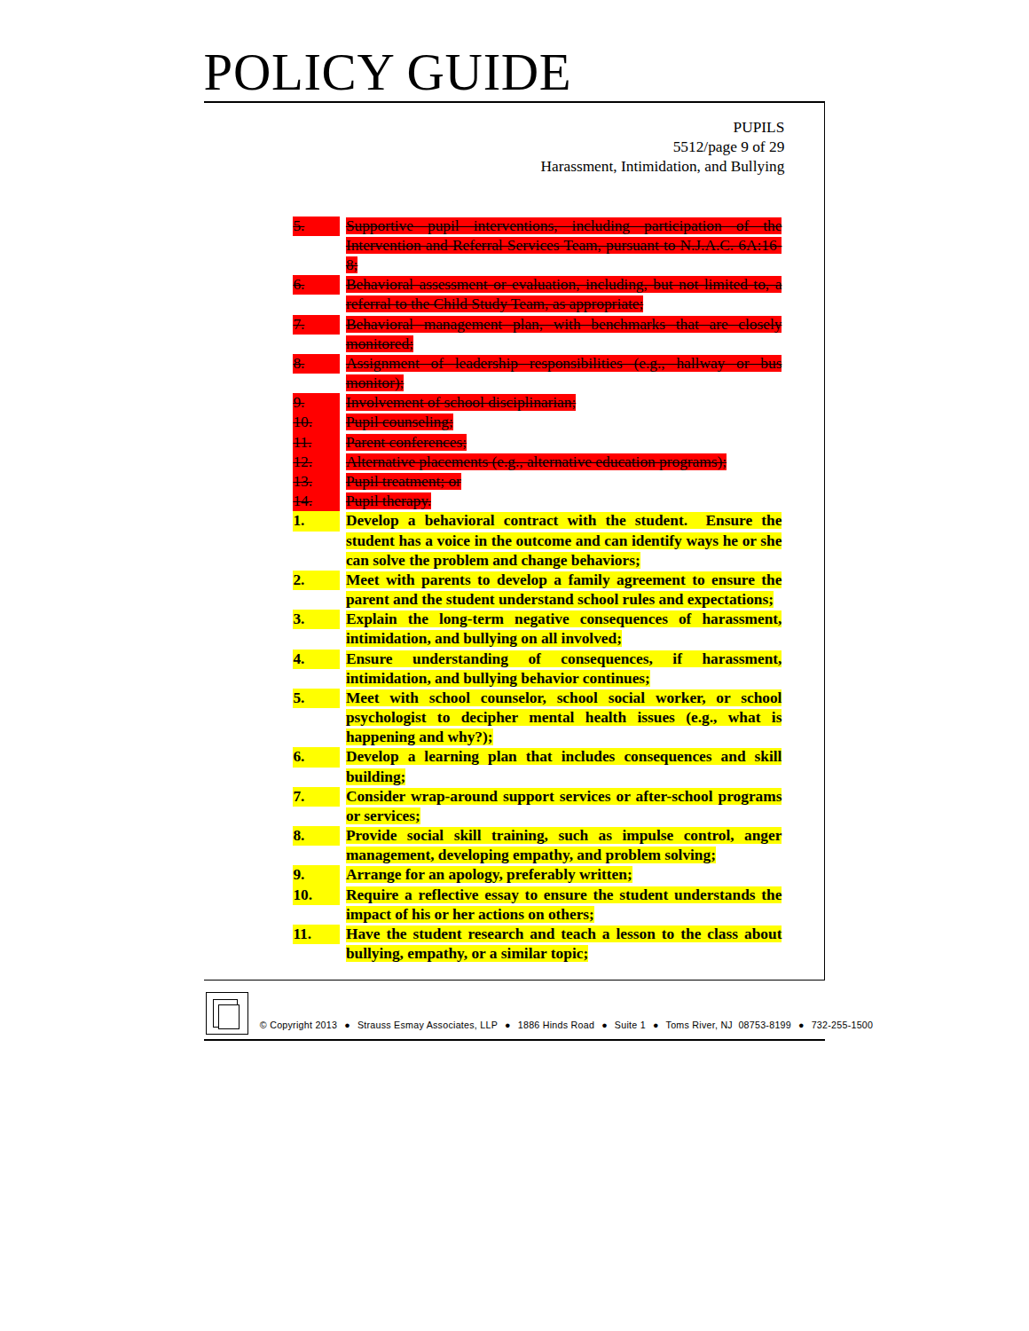POLICY GUIDE
PUPILS
5512/page 9 of 29
Harassment, Intimidation, and Bullying
5. Supportive pupil interventions, including participation of the Intervention and Referral Services Team, pursuant to N.J.A.C. 6A:16-8;
6. Behavioral assessment or evaluation, including, but not limited to, a referral to the Child Study Team, as appropriate;
7. Behavioral management plan, with benchmarks that are closely monitored;
8. Assignment of leadership responsibilities (e.g., hallway or bus monitor);
9. Involvement of school disciplinarian;
10. Pupil counseling;
11. Parent conferences;
12. Alternative placements (e.g., alternative education programs);
13. Pupil treatment; or
14. Pupil therapy.
1. Develop a behavioral contract with the student. Ensure the student has a voice in the outcome and can identify ways he or she can solve the problem and change behaviors;
2. Meet with parents to develop a family agreement to ensure the parent and the student understand school rules and expectations;
3. Explain the long-term negative consequences of harassment, intimidation, and bullying on all involved;
4. Ensure understanding of consequences, if harassment, intimidation, and bullying behavior continues;
5. Meet with school counselor, school social worker, or school psychologist to decipher mental health issues (e.g., what is happening and why?);
6. Develop a learning plan that includes consequences and skill building;
7. Consider wrap-around support services or after-school programs or services;
8. Provide social skill training, such as impulse control, anger management, developing empathy, and problem solving;
9. Arrange for an apology, preferably written;
10. Require a reflective essay to ensure the student understands the impact of his or her actions on others;
11. Have the student research and teach a lesson to the class about bullying, empathy, or a similar topic;
© Copyright 2013●Strauss Esmay Associates, LLP●1886 Hinds Road●Suite 1●Toms River, NJ 08753-8199●732-255-1500